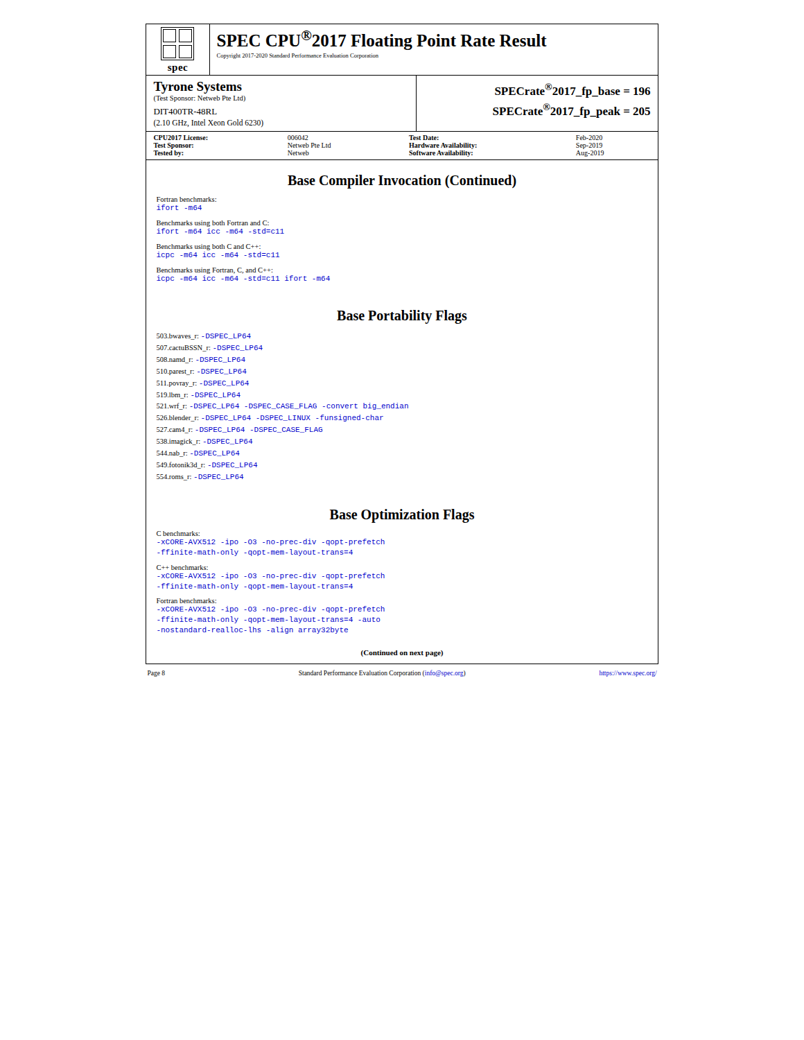spec
SPEC CPU®2017 Floating Point Rate Result
Copyright 2017-2020 Standard Performance Evaluation Corporation
Tyrone Systems
(Test Sponsor: Netweb Pte Ltd)
DIT400TR-48RL
(2.10 GHz, Intel Xeon Gold 6230)
SPECrate®2017_fp_base = 196
SPECrate®2017_fp_peak = 205
| CPU2017 License: | 006042 |
| Test Sponsor: | Netweb Pte Ltd |
| Tested by: | Netweb |
| Test Date: | Feb-2020 |
| Hardware Availability: | Sep-2019 |
| Software Availability: | Aug-2019 |
Base Compiler Invocation (Continued)
Fortran benchmarks:
ifort -m64
Benchmarks using both Fortran and C:
ifort -m64 icc -m64 -std=c11
Benchmarks using both C and C++:
icpc -m64 icc -m64 -std=c11
Benchmarks using Fortran, C, and C++:
icpc -m64 icc -m64 -std=c11 ifort -m64
Base Portability Flags
503.bwaves_r: -DSPEC_LP64
507.cactuBSSN_r: -DSPEC_LP64
508.namd_r: -DSPEC_LP64
510.parest_r: -DSPEC_LP64
511.povray_r: -DSPEC_LP64
519.lbm_r: -DSPEC_LP64
521.wrf_r: -DSPEC_LP64 -DSPEC_CASE_FLAG -convert big_endian
526.blender_r: -DSPEC_LP64 -DSPEC_LINUX -funsigned-char
527.cam4_r: -DSPEC_LP64 -DSPEC_CASE_FLAG
538.imagick_r: -DSPEC_LP64
544.nab_r: -DSPEC_LP64
549.fotonik3d_r: -DSPEC_LP64
554.roms_r: -DSPEC_LP64
Base Optimization Flags
C benchmarks:
-xCORE-AVX512 -ipo -O3 -no-prec-div -qopt-prefetch
-ffinite-math-only -qopt-mem-layout-trans=4
C++ benchmarks:
-xCORE-AVX512 -ipo -O3 -no-prec-div -qopt-prefetch
-ffinite-math-only -qopt-mem-layout-trans=4
Fortran benchmarks:
-xCORE-AVX512 -ipo -O3 -no-prec-div -qopt-prefetch
-ffinite-math-only -qopt-mem-layout-trans=4 -auto
-nostandard-realloc-lhs -align array32byte
(Continued on next page)
Page 8
Standard Performance Evaluation Corporation (info@spec.org)
https://www.spec.org/